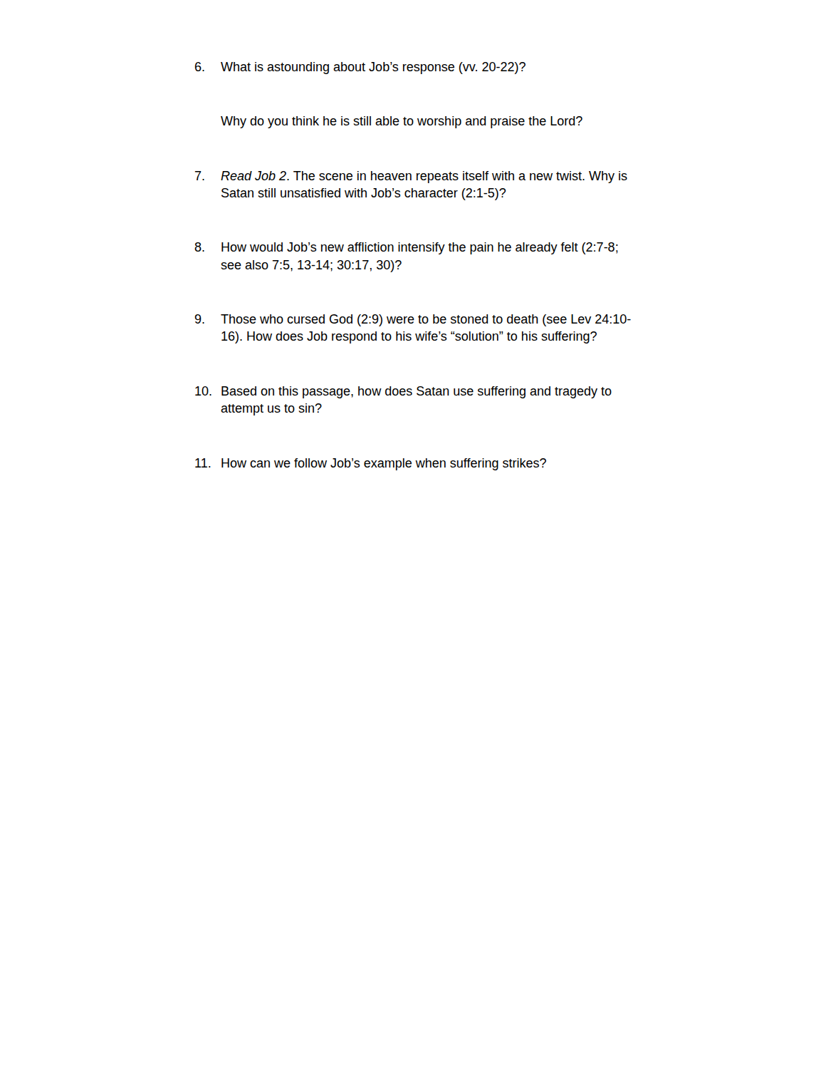6. What is astounding about Job’s response (vv. 20-22)?
Why do you think he is still able to worship and praise the Lord?
7. Read Job 2. The scene in heaven repeats itself with a new twist. Why is Satan still unsatisfied with Job’s character (2:1-5)?
8. How would Job’s new affliction intensify the pain he already felt (2:7-8; see also 7:5, 13-14; 30:17, 30)?
9. Those who cursed God (2:9) were to be stoned to death (see Lev 24:10-16). How does Job respond to his wife’s “solution” to his suffering?
10. Based on this passage, how does Satan use suffering and tragedy to attempt us to sin?
11. How can we follow Job’s example when suffering strikes?